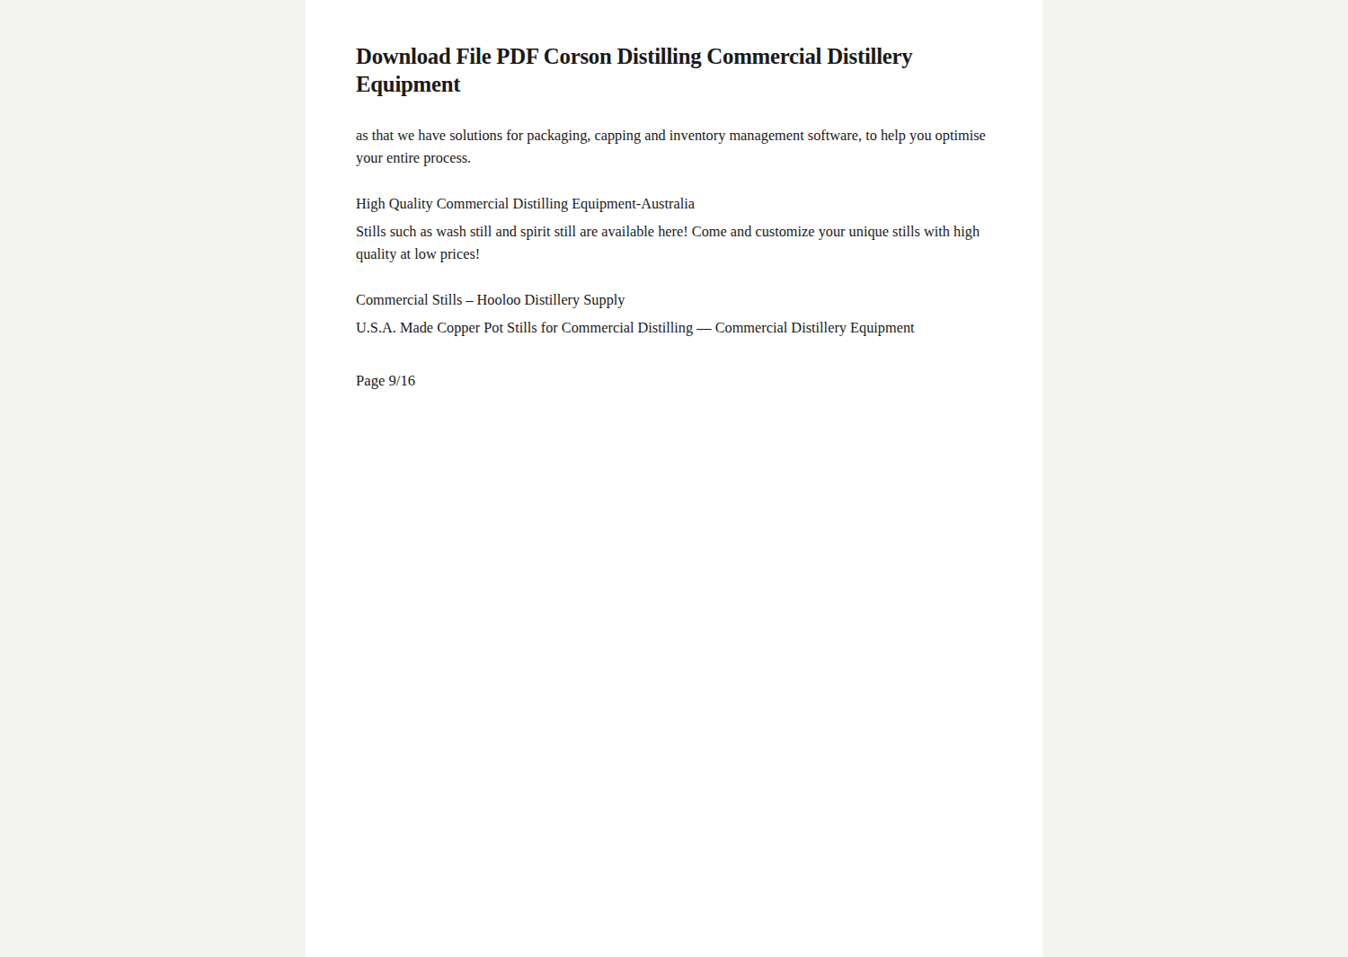Download File PDF Corson Distilling Commercial Distillery Equipment
as that we have solutions for packaging, capping and inventory management software, to help you optimise your entire process.
High Quality Commercial Distilling Equipment-Australia
Stills such as wash still and spirit still are available here! Come and customize your unique stills with high quality at low prices!
Commercial Stills – Hooloo Distillery Supply
U.S.A. Made Copper Pot Stills for Commercial Distilling — Commercial Distillery Equipment
Page 9/16